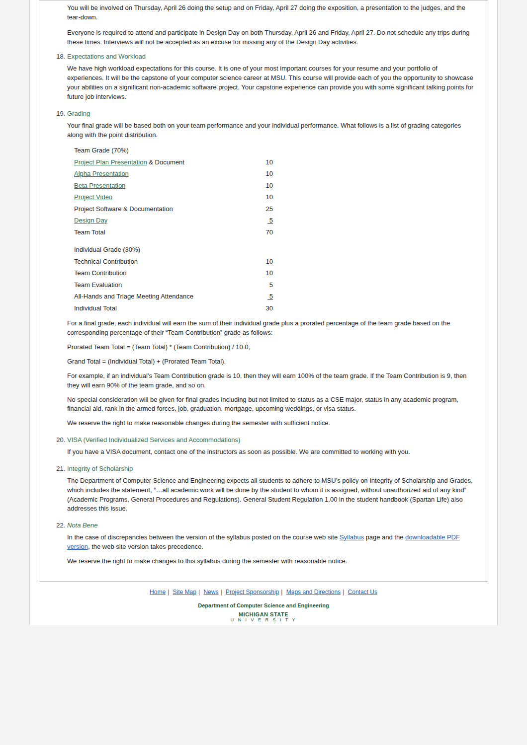You will be involved on Thursday, April 26 doing the setup and on Friday, April 27 doing the exposition, a presentation to the judges, and the tear-down.
Everyone is required to attend and participate in Design Day on both Thursday, April 26 and Friday, April 27. Do not schedule any trips during these times. Interviews will not be accepted as an excuse for missing any of the Design Day activities.
Expectations and Workload
We have high workload expectations for this course. It is one of your most important courses for your resume and your portfolio of experiences. It will be the capstone of your computer science career at MSU. This course will provide each of you the opportunity to showcase your abilities on a significant non-academic software project. Your capstone experience can provide you with some significant talking points for future job interviews.
Grading
Your final grade will be based both on your team performance and your individual performance. What follows is a list of grading categories along with the point distribution.
| Team Grade (70%) | |
| Project Plan Presentation & Document | 10 |
| Alpha Presentation | 10 |
| Beta Presentation | 10 |
| Project Video | 10 |
| Project Software & Documentation | 25 |
| Design Day | 5 |
| Team Total | 70 |
| Individual Grade (30%) | |
| Technical Contribution | 10 |
| Team Contribution | 10 |
| Team Evaluation | 5 |
| All-Hands and Triage Meeting Attendance | 5 |
| Individual Total | 30 |
For a final grade, each individual will earn the sum of their individual grade plus a prorated percentage of the team grade based on the corresponding percentage of their “Team Contribution” grade as follows:
Prorated Team Total = (Team Total) * (Team Contribution) / 10.0,
Grand Total = (Individual Total) + (Prorated Team Total).
For example, if an individual’s Team Contribution grade is 10, then they will earn 100% of the team grade. If the Team Contribution is 9, then they will earn 90% of the team grade, and so on.
No special consideration will be given for final grades including but not limited to status as a CSE major, status in any academic program, financial aid, rank in the armed forces, job, graduation, mortgage, upcoming weddings, or visa status.
We reserve the right to make reasonable changes during the semester with sufficient notice.
VISA (Verified Individualized Services and Accommodations)
If you have a VISA document, contact one of the instructors as soon as possible. We are committed to working with you.
Integrity of Scholarship
The Department of Computer Science and Engineering expects all students to adhere to MSU’s policy on Integrity of Scholarship and Grades, which includes the statement, “…all academic work will be done by the student to whom it is assigned, without unauthorized aid of any kind” (Academic Programs, General Procedures and Regulations). General Student Regulation 1.00 in the student handbook (Spartan Life) also addresses this issue.
Nota Bene
In the case of discrepancies between the version of the syllabus posted on the course web site Syllabus page and the downloadable PDF version, the web site version takes precedence.
We reserve the right to make changes to this syllabus during the semester with reasonable notice.
Home| Site Map| News| Project Sponsorship| Maps and Directions| Contact Us
Department of Computer Science and Engineering
MICHIGAN STATEU N I V E R S I T Y